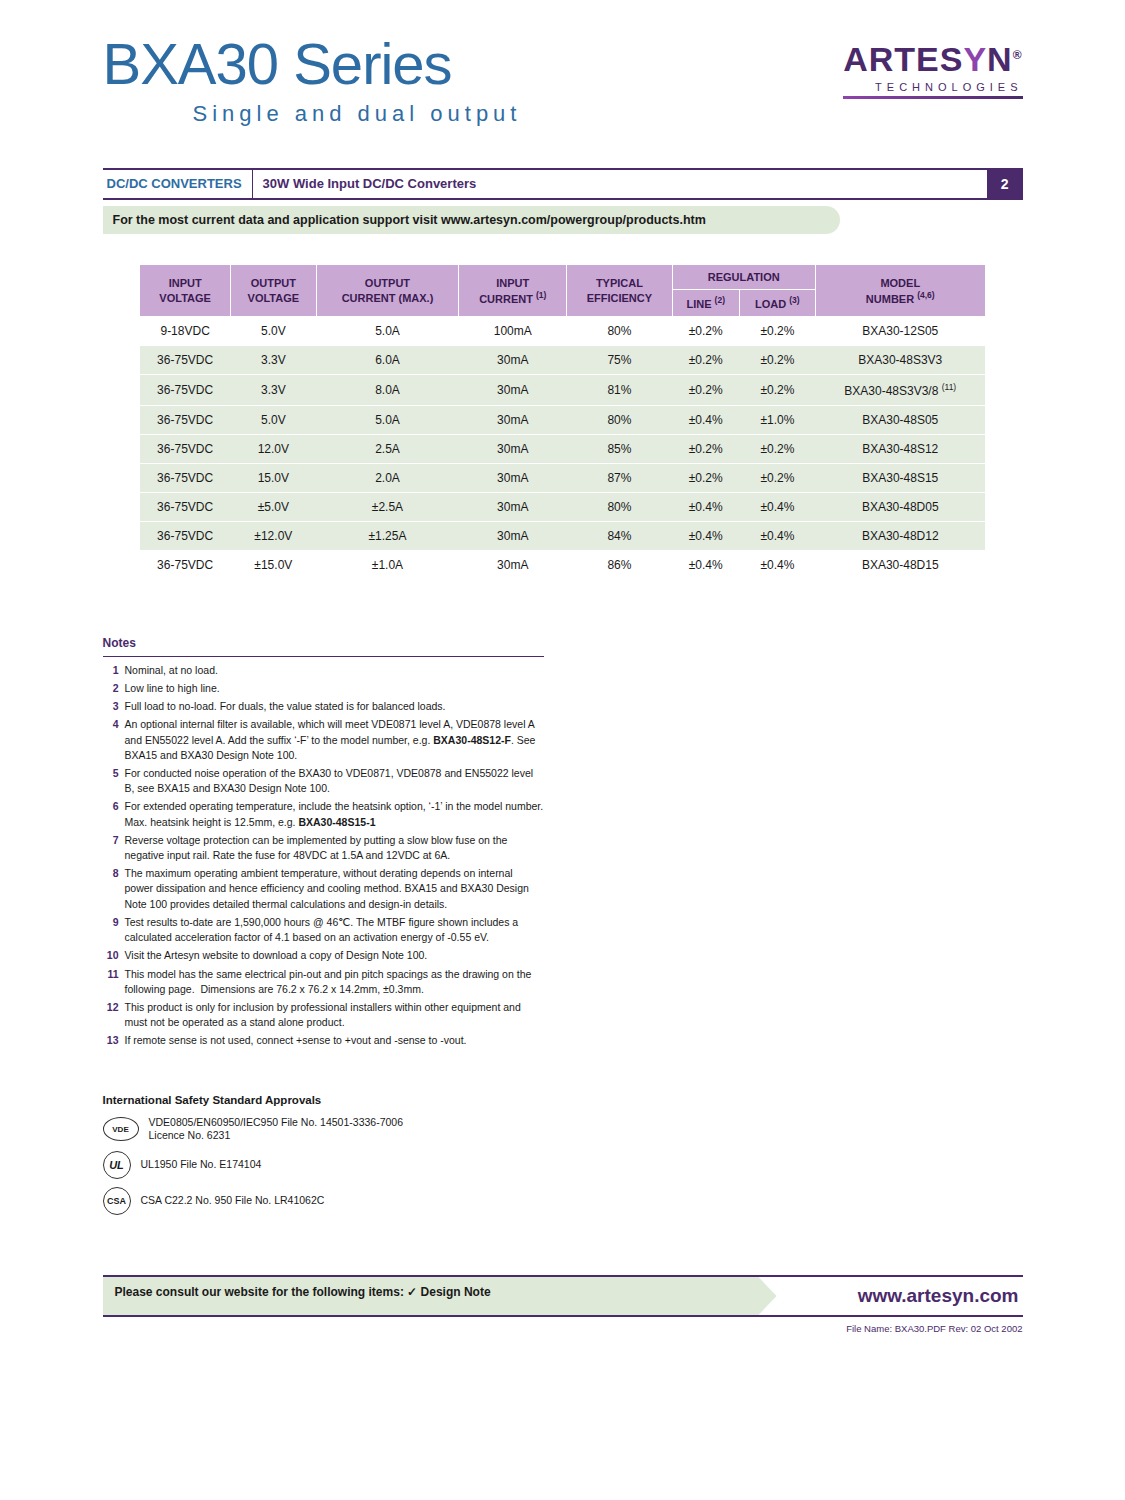BXA30 Series
Single and dual output
ARTESYN®
TECHNOLOGIES
DC/DC CONVERTERS
30W Wide Input DC/DC Converters
2
For the most current data and application support visit www.artesyn.com/powergroup/products.htm
| INPUT VOLTAGE | OUTPUT VOLTAGE | OUTPUT CURRENT (MAX.) | INPUT CURRENT (1) | TYPICAL EFFICIENCY | REGULATION | MODEL NUMBER (4,6) |
| --- | --- | --- | --- | --- | --- | --- |
| LINE (2) | LOAD (3) |
| 9-18VDC | 5.0V | 5.0A | 100mA | 80% | ±0.2% | ±0.2% | BXA30-12S05 |
| 36-75VDC | 3.3V | 6.0A | 30mA | 75% | ±0.2% | ±0.2% | BXA30-48S3V3 |
| 36-75VDC | 3.3V | 8.0A | 30mA | 81% | ±0.2% | ±0.2% | BXA30-48S3V3/8 (11) |
| 36-75VDC | 5.0V | 5.0A | 30mA | 80% | ±0.4% | ±1.0% | BXA30-48S05 |
| 36-75VDC | 12.0V | 2.5A | 30mA | 85% | ±0.2% | ±0.2% | BXA30-48S12 |
| 36-75VDC | 15.0V | 2.0A | 30mA | 87% | ±0.2% | ±0.2% | BXA30-48S15 |
| 36-75VDC | ±5.0V | ±2.5A | 30mA | 80% | ±0.4% | ±0.4% | BXA30-48D05 |
| 36-75VDC | ±12.0V | ±1.25A | 30mA | 84% | ±0.4% | ±0.4% | BXA30-48D12 |
| 36-75VDC | ±15.0V | ±1.0A | 30mA | 86% | ±0.4% | ±0.4% | BXA30-48D15 |
Notes
Nominal, at no load.
Low line to high line.
Full load to no-load. For duals, the value stated is for balanced loads.
An optional internal filter is available, which will meet VDE0871 level A, VDE0878 level A and EN55022 level A. Add the suffix ‘-F’ to the model number, e.g. BXA30-48S12-F. See BXA15 and BXA30 Design Note 100.
For conducted noise operation of the BXA30 to VDE0871, VDE0878 and EN55022 level B, see BXA15 and BXA30 Design Note 100.
For extended operating temperature, include the heatsink option, ‘-1’ in the model number. Max. heatsink height is 12.5mm, e.g. BXA30-48S15-1
Reverse voltage protection can be implemented by putting a slow blow fuse on the negative input rail. Rate the fuse for 48VDC at 1.5A and 12VDC at 6A.
The maximum operating ambient temperature, without derating depends on internal power dissipation and hence efficiency and cooling method. BXA15 and BXA30 Design Note 100 provides detailed thermal calculations and design-in details.
Test results to-date are 1,590,000 hours @ 46℃. The MTBF figure shown includes a calculated acceleration factor of 4.1 based on an activation energy of -0.55 eV.
Visit the Artesyn website to download a copy of Design Note 100.
This model has the same electrical pin-out and pin pitch spacings as the drawing on the following page. Dimensions are 76.2 x 76.2 x 14.2mm, ±0.3mm.
This product is only for inclusion by professional installers within other equipment and must not be operated as a stand alone product.
If remote sense is not used, connect +sense to +vout and -sense to -vout.
International Safety Standard Approvals
VDE
VDE0805/EN60950/IEC950 File No. 14501-3336-7006
Licence No. 6231
UL
UL1950 File No. E174104
CSA
CSA C22.2 No. 950 File No. LR41062C
Please consult our website for the following items: ✓ Design Note
www.artesyn.com
File Name: BXA30.PDF Rev: 02 Oct 2002